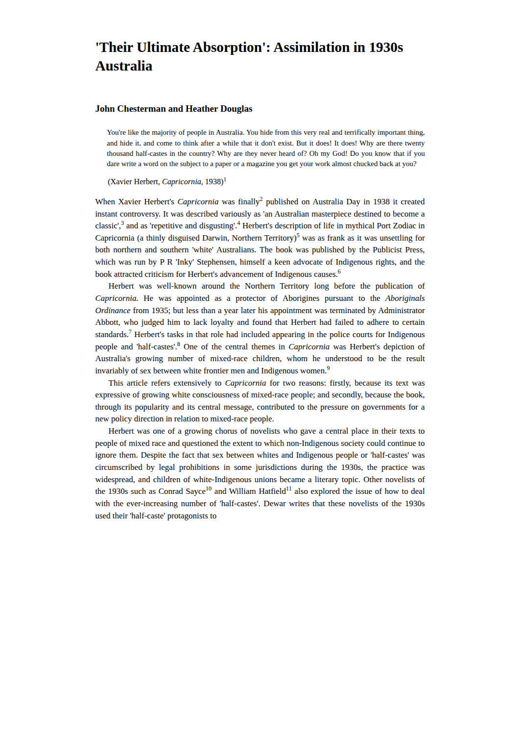'Their Ultimate Absorption': Assimilation in 1930s Australia
John Chesterman and Heather Douglas
You're like the majority of people in Australia. You hide from this very real and terrifically important thing, and hide it, and come to think after a while that it don't exist. But it does! It does! Why are there twenty thousand half-castes in the country? Why are they never heard of? Oh my God! Do you know that if you dare write a word on the subject to a paper or a magazine you get your work almost chucked back at you?
(Xavier Herbert, Capricornia, 1938)1
When Xavier Herbert's Capricornia was finally2 published on Australia Day in 1938 it created instant controversy. It was described variously as 'an Australian masterpiece destined to become a classic',3 and as 'repetitive and disgusting'.4 Herbert's description of life in mythical Port Zodiac in Capricornia (a thinly disguised Darwin, Northern Territory)5 was as frank as it was unsettling for both northern and southern 'white' Australians. The book was published by the Publicist Press, which was run by P R 'Inky' Stephensen, himself a keen advocate of Indigenous rights, and the book attracted criticism for Herbert's advancement of Indigenous causes.6
Herbert was well-known around the Northern Territory long before the publication of Capricornia. He was appointed as a protector of Aborigines pursuant to the Aboriginals Ordinance from 1935; but less than a year later his appointment was terminated by Administrator Abbott, who judged him to lack loyalty and found that Herbert had failed to adhere to certain standards.7 Herbert's tasks in that role had included appearing in the police courts for Indigenous people and 'half-castes'.8 One of the central themes in Capricornia was Herbert's depiction of Australia's growing number of mixed-race children, whom he understood to be the result invariably of sex between white frontier men and Indigenous women.9
This article refers extensively to Capricornia for two reasons: firstly, because its text was expressive of growing white consciousness of mixed-race people; and secondly, because the book, through its popularity and its central message, contributed to the pressure on governments for a new policy direction in relation to mixed-race people.
Herbert was one of a growing chorus of novelists who gave a central place in their texts to people of mixed race and questioned the extent to which non-Indigenous society could continue to ignore them. Despite the fact that sex between whites and Indigenous people or 'half-castes' was circumscribed by legal prohibitions in some jurisdictions during the 1930s, the practice was widespread, and children of white-Indigenous unions became a literary topic. Other novelists of the 1930s such as Conrad Sayce10 and William Hatfield11 also explored the issue of how to deal with the ever-increasing number of 'half-castes'. Dewar writes that these novelists of the 1930s used their 'half-caste' protagonists to